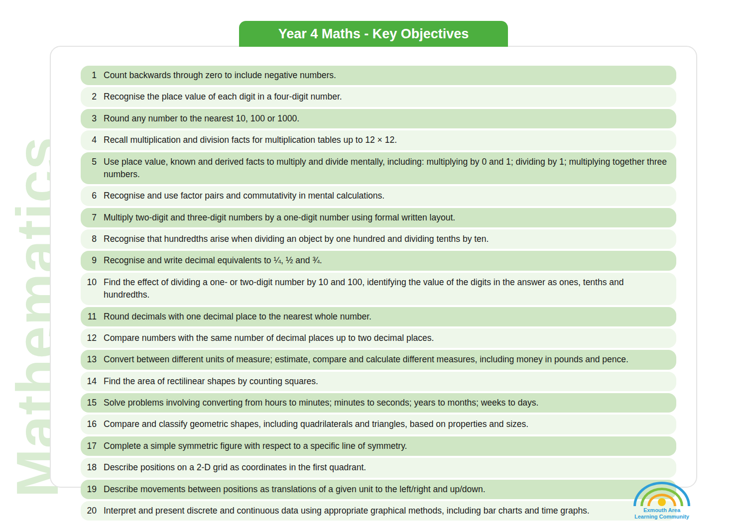Mathematics
Year 4 Maths - Key Objectives
Count backwards through zero to include negative numbers.
Recognise the place value of each digit in a four-digit number.
Round any number to the nearest 10, 100 or 1000.
Recall multiplication and division facts for multiplication tables up to 12 × 12.
Use place value, known and derived facts to multiply and divide mentally, including: multiplying by 0 and 1; dividing by 1; multiplying together three numbers.
Recognise and use factor pairs and commutativity in mental calculations.
Multiply two-digit and three-digit numbers by a one-digit number using formal written layout.
Recognise that hundredths arise when dividing an object by one hundred and dividing tenths by ten.
Recognise and write decimal equivalents to ¼, ½ and ¾.
Find the effect of dividing a one- or two-digit number by 10 and 100, identifying the value of the digits in the answer as ones, tenths and hundredths.
Round decimals with one decimal place to the nearest whole number.
Compare numbers with the same number of decimal places up to two decimal places.
Convert between different units of measure; estimate, compare and calculate different measures, including money in pounds and pence.
Find the area of rectilinear shapes by counting squares.
Solve problems involving converting from hours to minutes; minutes to seconds; years to months; weeks to days.
Compare and classify geometric shapes, including quadrilaterals and triangles, based on properties and sizes.
Complete a simple symmetric figure with respect to a specific line of symmetry.
Describe positions on a 2-D grid as coordinates in the first quadrant.
Describe movements between positions as translations of a given unit to the left/right and up/down.
Interpret and present discrete and continuous data using appropriate graphical methods, including bar charts and time graphs.
Exmouth Area
Learning Community